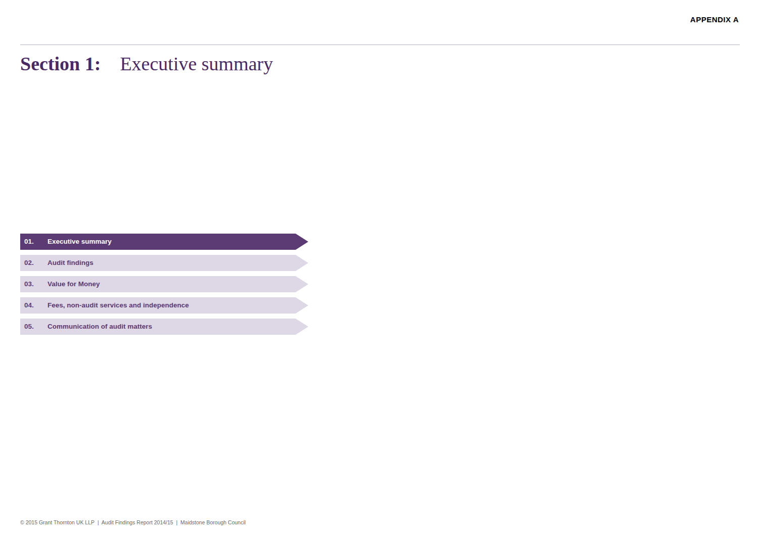APPENDIX A
Section 1: Executive summary
01. Executive summary
02. Audit findings
03. Value for Money
04. Fees, non-audit services and independence
05. Communication of audit matters
© 2015 Grant Thornton UK LLP | Audit Findings Report 2014/15 | Maidstone Borough Council